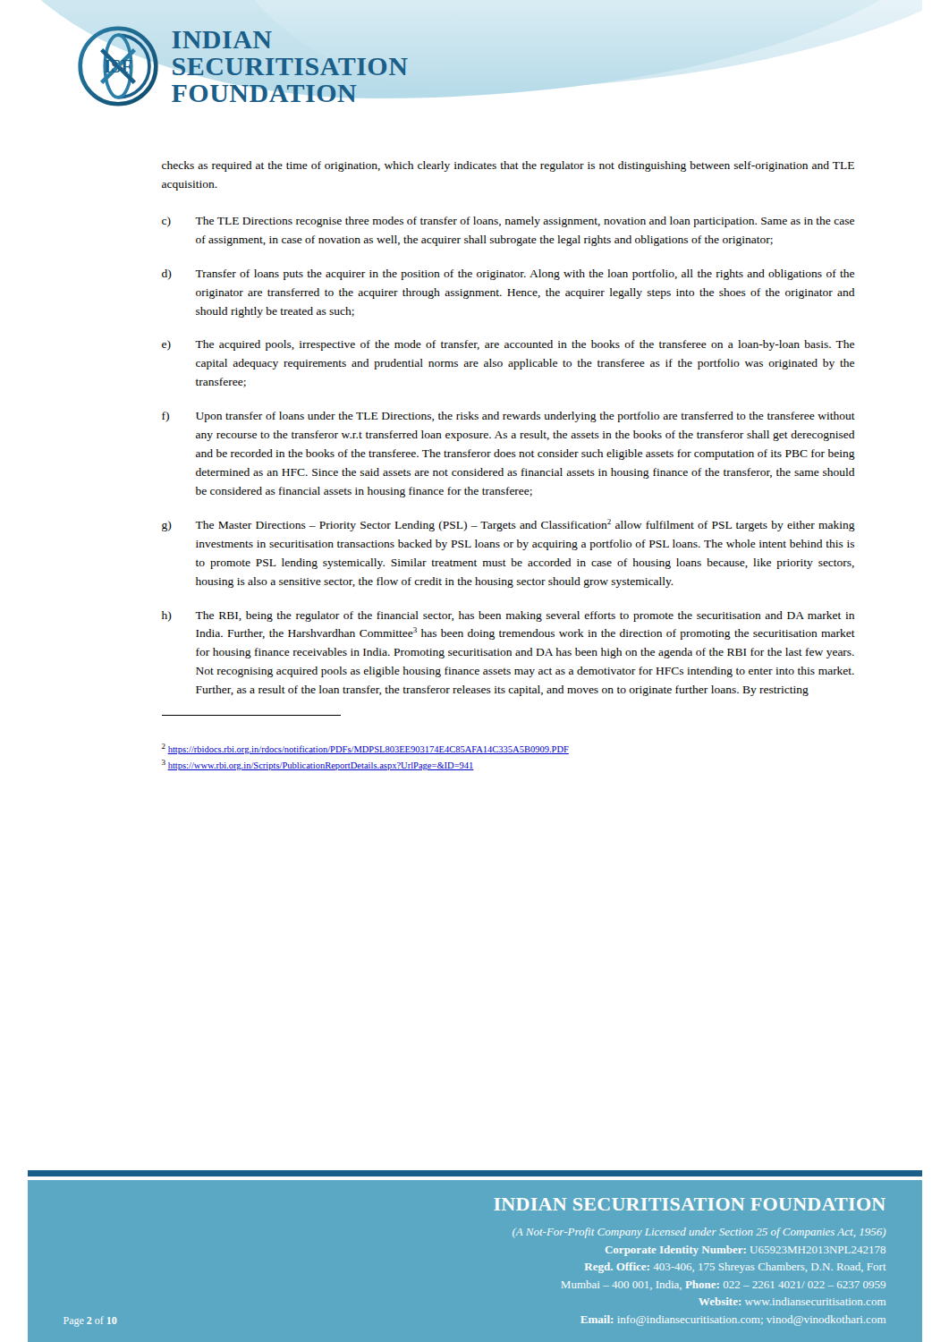ISF
INDIAN SECURITISATION FOUNDATION
checks as required at the time of origination, which clearly indicates that the regulator is not distinguishing between self-origination and TLE acquisition.
The TLE Directions recognise three modes of transfer of loans, namely assignment, novation and loan participation. Same as in the case of assignment, in case of novation as well, the acquirer shall subrogate the legal rights and obligations of the originator;
Transfer of loans puts the acquirer in the position of the originator. Along with the loan portfolio, all the rights and obligations of the originator are transferred to the acquirer through assignment. Hence, the acquirer legally steps into the shoes of the originator and should rightly be treated as such;
The acquired pools, irrespective of the mode of transfer, are accounted in the books of the transferee on a loan-by-loan basis. The capital adequacy requirements and prudential norms are also applicable to the transferee as if the portfolio was originated by the transferee;
Upon transfer of loans under the TLE Directions, the risks and rewards underlying the portfolio are transferred to the transferee without any recourse to the transferor w.r.t transferred loan exposure. As a result, the assets in the books of the transferor shall get derecognised and be recorded in the books of the transferee. The transferor does not consider such eligible assets for computation of its PBC for being determined as an HFC. Since the said assets are not considered as financial assets in housing finance of the transferor, the same should be considered as financial assets in housing finance for the transferee;
The Master Directions – Priority Sector Lending (PSL) – Targets and Classification2 allow fulfilment of PSL targets by either making investments in securitisation transactions backed by PSL loans or by acquiring a portfolio of PSL loans. The whole intent behind this is to promote PSL lending systemically. Similar treatment must be accorded in case of housing loans because, like priority sectors, housing is also a sensitive sector, the flow of credit in the housing sector should grow systemically.
The RBI, being the regulator of the financial sector, has been making several efforts to promote the securitisation and DA market in India. Further, the Harshvardhan Committee3 has been doing tremendous work in the direction of promoting the securitisation market for housing finance receivables in India. Promoting securitisation and DA has been high on the agenda of the RBI for the last few years. Not recognising acquired pools as eligible housing finance assets may act as a demotivator for HFCs intending to enter into this market. Further, as a result of the loan transfer, the transferor releases its capital, and moves on to originate further loans. By restricting
2 https://rbidocs.rbi.org.in/rdocs/notification/PDFs/MDPSL803EE903174E4C85AFA14C335A5B0909.PDF
3 https://www.rbi.org.in/Scripts/PublicationReportDetails.aspx?UrlPage=&ID=941
INDIAN SECURITISATION FOUNDATION
(A Not-For-Profit Company Licensed under Section 25 of Companies Act, 1956)
Corporate Identity Number: U65923MH2013NPL242178
Regd. Office: 403-406, 175 Shreyas Chambers, D.N. Road, Fort
Mumbai – 400 001, India, Phone: 022 – 2261 4021/ 022 – 6237 0959
Website: www.indiansecuritisation.com
Email: info@indiansecuritisation.com; vinod@vinodkothari.com
Page 2 of 10